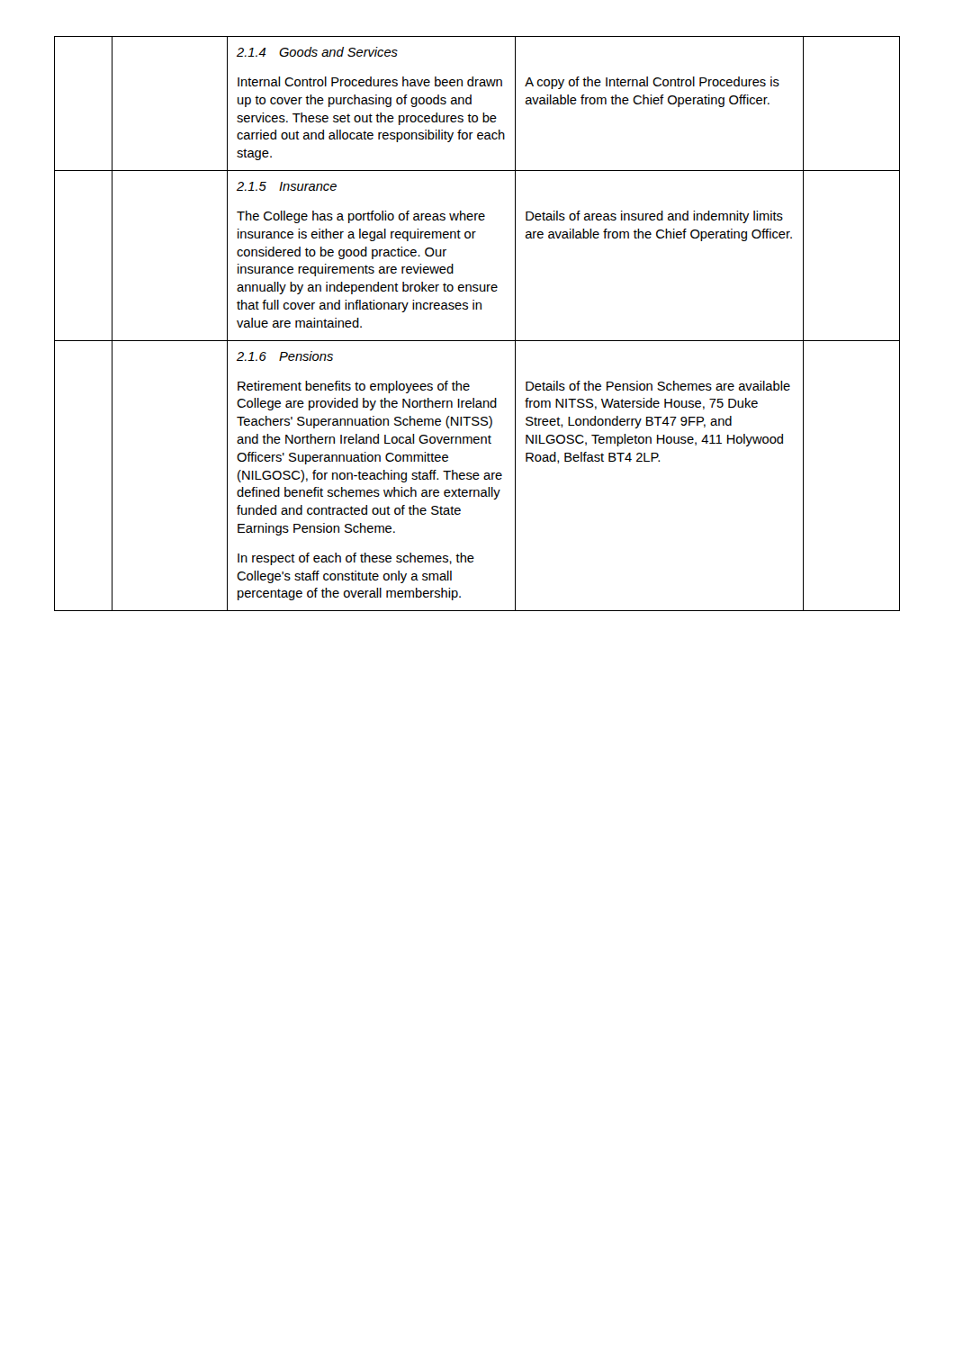| | | 2.1.4 Goods and Services Internal Control Procedures have been drawn up to cover the purchasing of goods and services. These set out the procedures to be carried out and allocate responsibility for each stage. | A copy of the Internal Control Procedures is available from the Chief Operating Officer. | |
| | | 2.1.5 Insurance The College has a portfolio of areas where insurance is either a legal requirement or considered to be good practice. Our insurance requirements are reviewed annually by an independent broker to ensure that full cover and inflationary increases in value are maintained. | Details of areas insured and indemnity limits are available from the Chief Operating Officer. | |
| | | 2.1.6 Pensions Retirement benefits to employees of the College are provided by the Northern Ireland Teachers' Superannuation Scheme (NITSS) and the Northern Ireland Local Government Officers' Superannuation Committee (NILGOSC), for non-teaching staff. These are defined benefit schemes which are externally funded and contracted out of the State Earnings Pension Scheme. In respect of each of these schemes, the College's staff constitute only a small percentage of the overall membership. | Details of the Pension Schemes are available from NITSS, Waterside House, 75 Duke Street, Londonderry BT47 9FP, and NILGOSC, Templeton House, 411 Holywood Road, Belfast BT4 2LP. | |